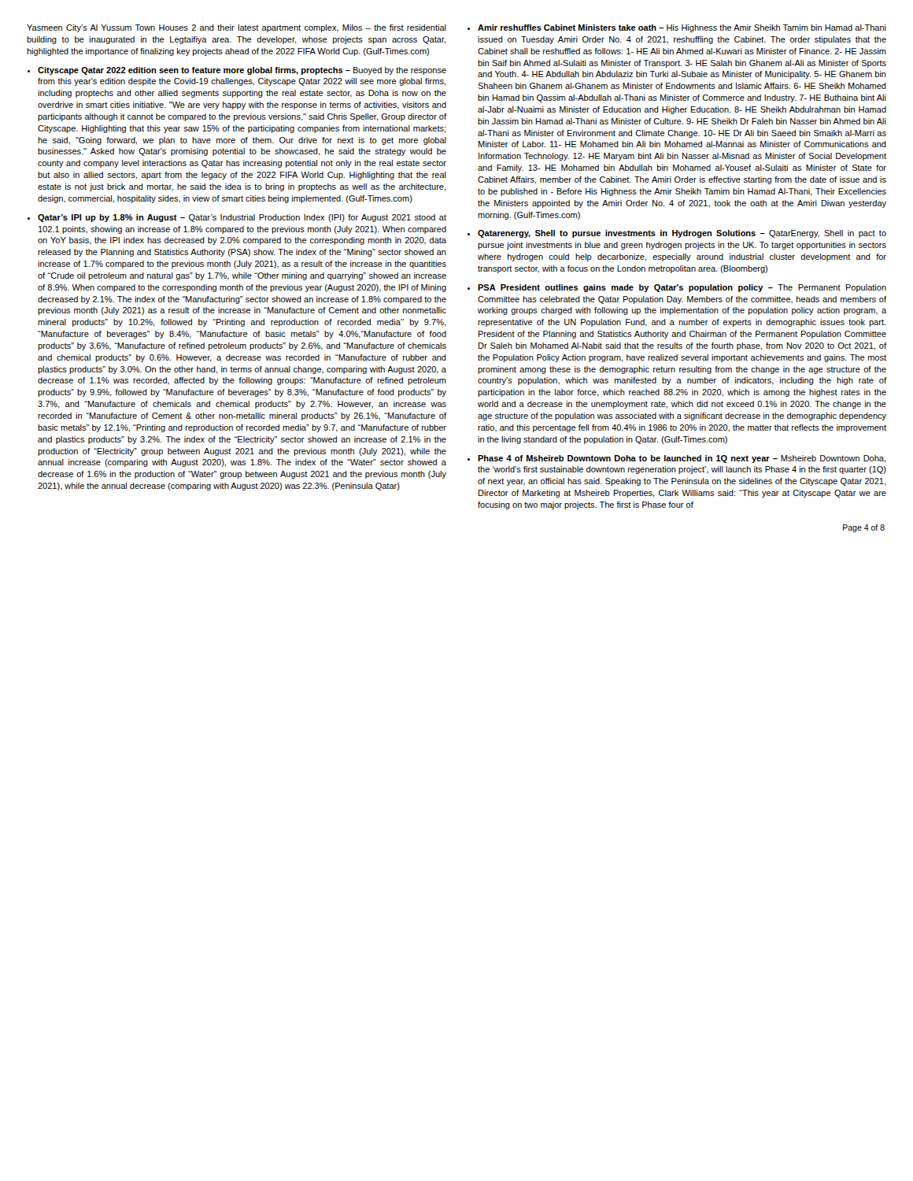Yasmeen City’s Al Yussum Town Houses 2 and their latest apartment complex, Milos – the first residential building to be inaugurated in the Legtaifiya area. The developer, whose projects span across Qatar, highlighted the importance of finalizing key projects ahead of the 2022 FIFA World Cup. (Gulf-Times.com)
Cityscape Qatar 2022 edition seen to feature more global firms, proptechs – Buoyed by the response from this year's edition despite the Covid-19 challenges, Cityscape Qatar 2022 will see more global firms, including proptechs and other allied segments supporting the real estate sector, as Doha is now on the overdrive in smart cities initiative. "We are very happy with the response in terms of activities, visitors and participants although it cannot be compared to the previous versions," said Chris Speller, Group director of Cityscape. Highlighting that this year saw 15% of the participating companies from international markets; he said, "Going forward, we plan to have more of them. Our drive for next is to get more global businesses." Asked how Qatar's promising potential to be showcased, he said the strategy would be county and company level interactions as Qatar has increasing potential not only in the real estate sector but also in allied sectors, apart from the legacy of the 2022 FIFA World Cup. Highlighting that the real estate is not just brick and mortar, he said the idea is to bring in proptechs as well as the architecture, design, commercial, hospitality sides, in view of smart cities being implemented. (Gulf-Times.com)
Qatar’s IPI up by 1.8% in August – Qatar’s Industrial Production Index (IPI) for August 2021 stood at 102.1 points, showing an increase of 1.8% compared to the previous month (July 2021). When compared on YoY basis, the IPI index has decreased by 2.0% compared to the corresponding month in 2020, data released by the Planning and Statistics Authority (PSA) show. The index of the “Mining” sector showed an increase of 1.7% compared to the previous month (July 2021), as a result of the increase in the quantities of “Crude oil petroleum and natural gas” by 1.7%, while “Other mining and quarrying” showed an increase of 8.9%. When compared to the corresponding month of the previous year (August 2020), the IPI of Mining decreased by 2.1%. The index of the “Manufacturing” sector showed an increase of 1.8% compared to the previous month (July 2021) as a result of the increase in “Manufacture of Cement and other nonmetallic mineral products” by 10.2%, followed by “Printing and reproduction of recorded media’’ by 9.7%, “Manufacture of beverages” by 8.4%, “Manufacture of basic metals” by 4.0%,“Manufacture of food products” by 3.6%, “Manufacture of refined petroleum products” by 2.6%, and “Manufacture of chemicals and chemical products” by 0.6%. However, a decrease was recorded in “Manufacture of rubber and plastics products” by 3.0%. On the other hand, in terms of annual change, comparing with August 2020, a decrease of 1.1% was recorded, affected by the following groups: “Manufacture of refined petroleum products” by 9.9%, followed by “Manufacture of beverages” by 8.3%, “Manufacture of food products” by 3.7%, and “Manufacture of chemicals and chemical products” by 2.7%. However, an increase was recorded in “Manufacture of Cement & other non-metallic mineral products” by 26.1%, “Manufacture of basic metals” by 12.1%, “Printing and reproduction of recorded media” by 9.7, and “Manufacture of rubber and plastics products” by 3.2%. The index of the “Electricity” sector showed an increase of 2.1% in the production of “Electricity” group between August 2021 and the previous month (July 2021), while the annual increase (comparing with August 2020), was 1.8%. The index of the “Water” sector showed a decrease of 1.6% in the production of “Water” group between August 2021 and the previous month (July 2021), while the annual decrease (comparing with August 2020) was 22.3%. (Peninsula Qatar)
Amir reshuffles Cabinet Ministers take oath – His Highness the Amir Sheikh Tamim bin Hamad al-Thani issued on Tuesday Amiri Order No. 4 of 2021, reshuffling the Cabinet. The order stipulates that the Cabinet shall be reshuffled as follows: 1- HE Ali bin Ahmed al-Kuwari as Minister of Finance. 2- HE Jassim bin Saif bin Ahmed al-Sulaiti as Minister of Transport. 3- HE Salah bin Ghanem al-Ali as Minister of Sports and Youth. 4- HE Abdullah bin Abdulaziz bin Turki al-Subaie as Minister of Municipality. 5- HE Ghanem bin Shaheen bin Ghanem al-Ghanem as Minister of Endowments and Islamic Affairs. 6- HE Sheikh Mohamed bin Hamad bin Qassim al-Abdullah al-Thani as Minister of Commerce and Industry. 7- HE Buthaina bint Ali al-Jabr al-Nuaimi as Minister of Education and Higher Education. 8- HE Sheikh Abdulrahman bin Hamad bin Jassim bin Hamad al-Thani as Minister of Culture. 9- HE Sheikh Dr Faleh bin Nasser bin Ahmed bin Ali al-Thani as Minister of Environment and Climate Change. 10- HE Dr Ali bin Saeed bin Smaikh al-Marri as Minister of Labor. 11- HE Mohamed bin Ali bin Mohamed al-Mannai as Minister of Communications and Information Technology. 12- HE Maryam bint Ali bin Nasser al-Misnad as Minister of Social Development and Family. 13- HE Mohamed bin Abdullah bin Mohamed al-Yousef al-Sulaiti as Minister of State for Cabinet Affairs, member of the Cabinet. The Amiri Order is effective starting from the date of issue and is to be published in - Before His Highness the Amir Sheikh Tamim bin Hamad Al-Thani, Their Excellencies the Ministers appointed by the Amiri Order No. 4 of 2021, took the oath at the Amiri Diwan yesterday morning. (Gulf-Times.com)
Qatarenergy, Shell to pursue investments in Hydrogen Solutions – QatarEnergy, Shell in pact to pursue joint investments in blue and green hydrogen projects in the UK. To target opportunities in sectors where hydrogen could help decarbonize, especially around industrial cluster development and for transport sector, with a focus on the London metropolitan area. (Bloomberg)
PSA President outlines gains made by Qatar's population policy – The Permanent Population Committee has celebrated the Qatar Population Day. Members of the committee, heads and members of working groups charged with following up the implementation of the population policy action program, a representative of the UN Population Fund, and a number of experts in demographic issues took part. President of the Planning and Statistics Authority and Chairman of the Permanent Population Committee Dr Saleh bin Mohamed Al-Nabit said that the results of the fourth phase, from Nov 2020 to Oct 2021, of the Population Policy Action program, have realized several important achievements and gains. The most prominent among these is the demographic return resulting from the change in the age structure of the country's population, which was manifested by a number of indicators, including the high rate of participation in the labor force, which reached 88.2% in 2020, which is among the highest rates in the world and a decrease in the unemployment rate, which did not exceed 0.1% in 2020. The change in the age structure of the population was associated with a significant decrease in the demographic dependency ratio, and this percentage fell from 40.4% in 1986 to 20% in 2020, the matter that reflects the improvement in the living standard of the population in Qatar. (Gulf-Times.com)
Phase 4 of Msheireb Downtown Doha to be launched in 1Q next year – Msheireb Downtown Doha, the ‘world’s first sustainable downtown regeneration project’, will launch its Phase 4 in the first quarter (1Q) of next year, an official has said. Speaking to The Peninsula on the sidelines of the Cityscape Qatar 2021, Director of Marketing at Msheireb Properties, Clark Williams said: “This year at Cityscape Qatar we are focusing on two major projects. The first is Phase four of
Page 4 of 8